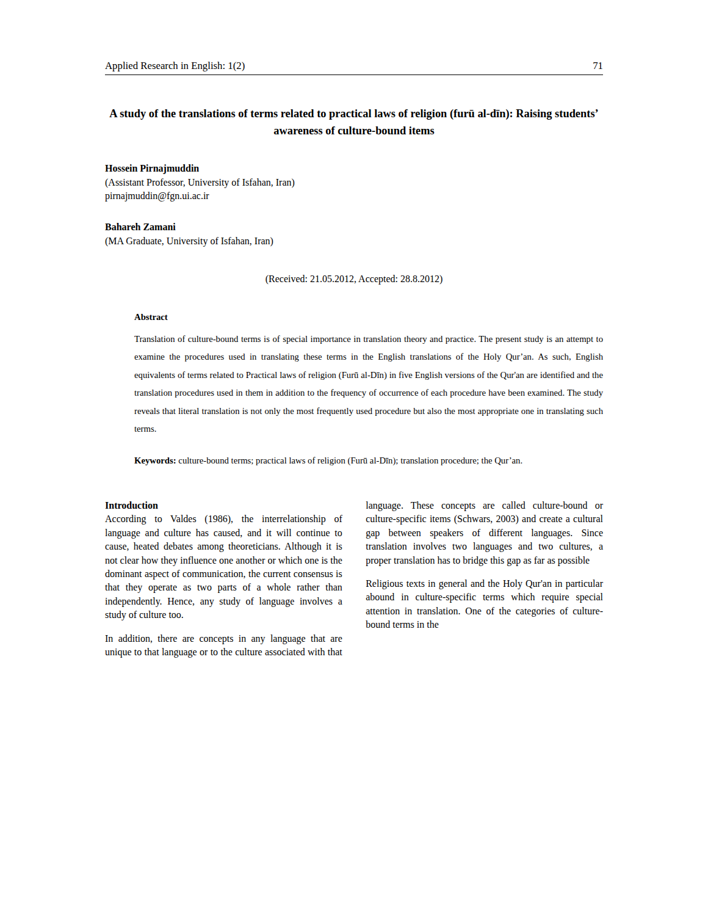Applied Research in English: 1(2) 71
A study of the translations of terms related to practical laws of religion (furū al-dīn): Raising students’ awareness of culture-bound items
Hossein Pirnajmuddin
(Assistant Professor, University of Isfahan, Iran)
pirnajmuddin@fgn.ui.ac.ir
Bahareh Zamani
(MA Graduate, University of Isfahan, Iran)
(Received: 21.05.2012, Accepted: 28.8.2012)
Abstract
Translation of culture-bound terms is of special importance in translation theory and practice. The present study is an attempt to examine the procedures used in translating these terms in the English translations of the Holy Qur’an. As such, English equivalents of terms related to Practical laws of religion (Furū al-Dīn) in five English versions of the Qur'an are identified and the translation procedures used in them in addition to the frequency of occurrence of each procedure have been examined. The study reveals that literal translation is not only the most frequently used procedure but also the most appropriate one in translating such terms.
Keywords: culture-bound terms; practical laws of religion (Furū al-Dīn); translation procedure; the Qur’an.
Introduction
According to Valdes (1986), the interrelationship of language and culture has caused, and it will continue to cause, heated debates among theoreticians. Although it is not clear how they influence one another or which one is the dominant aspect of communication, the current consensus is that they operate as two parts of a whole rather than independently. Hence, any study of language involves a study of culture too.
In addition, there are concepts in any language that are unique to that language or to the culture associated with that language. These concepts are called culture-bound or culture-specific items (Schwars, 2003) and create a cultural gap between speakers of different languages. Since translation involves two languages and two cultures, a proper translation has to bridge this gap as far as possible
Religious texts in general and the Holy Qur'an in particular abound in culture-specific terms which require special attention in translation. One of the categories of culture-bound terms in the